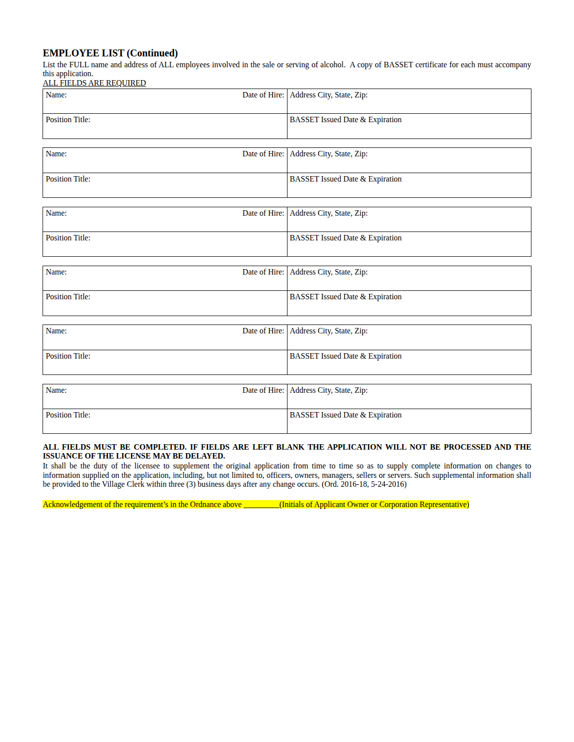EMPLOYEE LIST (Continued)
List the FULL name and address of ALL employees involved in the sale or serving of alcohol. A copy of BASSET certificate for each must accompany this application.
ALL FIELDS ARE REQUIRED
| Name: Date of Hire: | Address City, State, Zip: |
| Position Title: | BASSET Issued Date & Expiration |
| Name: Date of Hire: | Address City, State, Zip: |
| Position Title: | BASSET Issued Date & Expiration |
| Name: Date of Hire: | Address City, State, Zip: |
| Position Title: | BASSET Issued Date & Expiration |
| Name: Date of Hire: | Address City, State, Zip: |
| Position Title: | BASSET Issued Date & Expiration |
| Name: Date of Hire: | Address City, State, Zip: |
| Position Title: | BASSET Issued Date & Expiration |
| Name: Date of Hire: | Address City, State, Zip: |
| Position Title: | BASSET Issued Date & Expiration |
ALL FIELDS MUST BE COMPLETED. IF FIELDS ARE LEFT BLANK THE APPLICATION WILL NOT BE PROCESSED AND THE ISSUANCE OF THE LICENSE MAY BE DELAYED.
It shall be the duty of the licensee to supplement the original application from time to time so as to supply complete information on changes to information supplied on the application, including, but not limited to, officers, owners, managers, sellers or servers. Such supplemental information shall be provided to the Village Clerk within three (3) business days after any change occurs. (Ord. 2016-18, 5-24-2016)
Acknowledgement of the requirement’s in the Ordnance above _________(Initials of Applicant Owner or Corporation Representative)